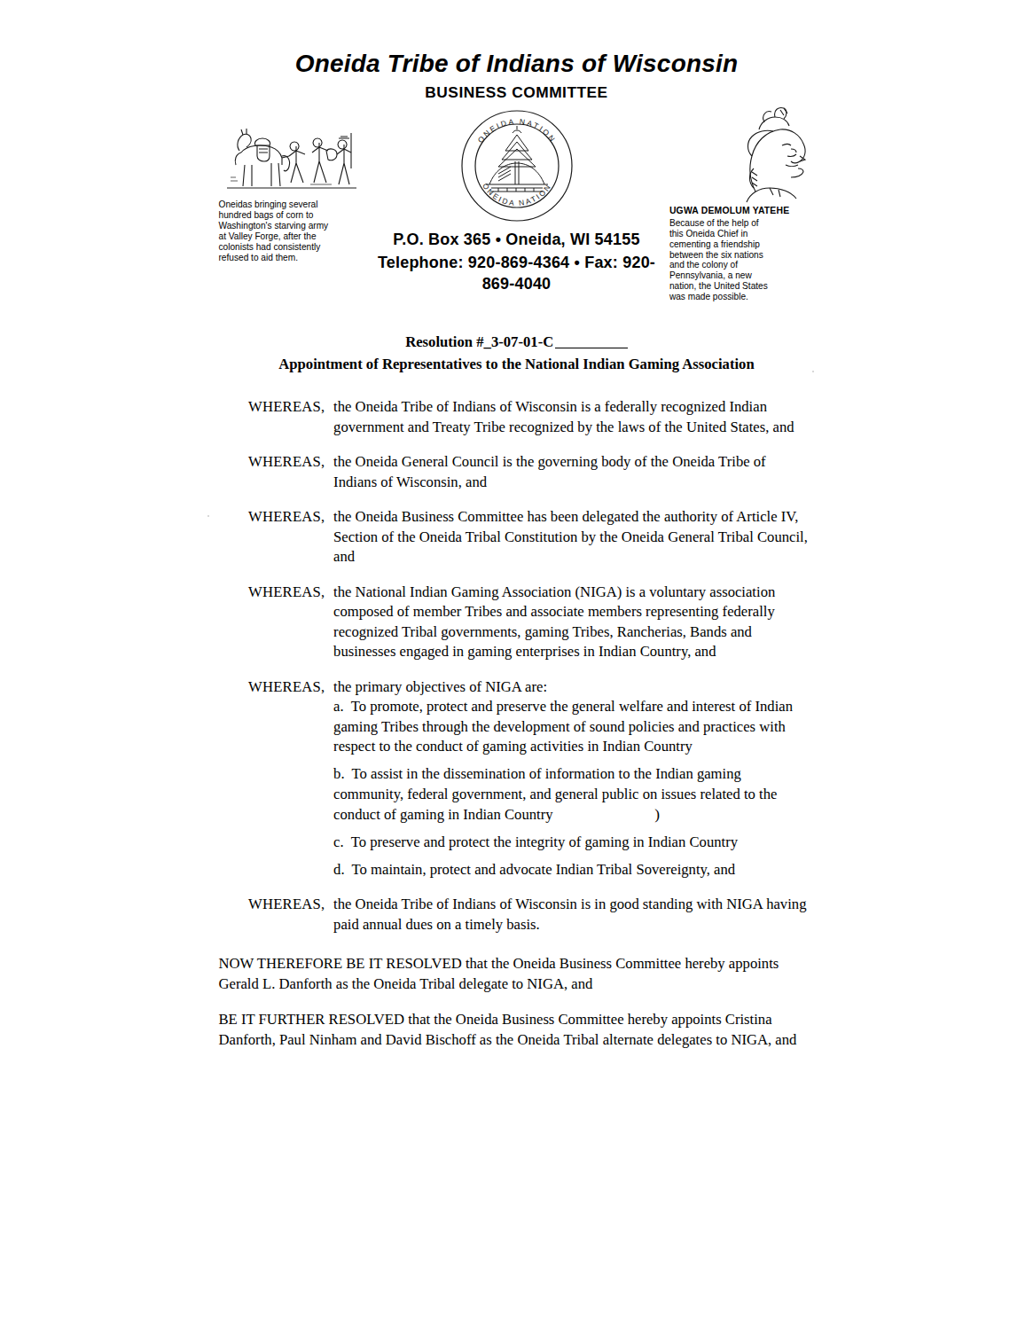Oneida Tribe of Indians of Wisconsin
BUSINESS COMMITTEE
Oneidas bringing several
hundred bags of corn to
Washington's starving army
at Valley Forge, after the
colonists had consistently
refused to aid them.
ONEIDA NATION ONEIDA NATION
P.O. Box 365 • Oneida, WI 54155
Telephone: 920-869-4364 • Fax: 920-869-4040
UGWA DEMOLUM YATEHE
Because of the help of
this Oneida Chief in
cementing a friendship
between the six nations
and the colony of
Pennsylvania, a new
nation, the United States
was made possible.
Resolution #_3-07-01-C
Appointment of Representatives to the National Indian Gaming Association
WHEREAS,
the Oneida Tribe of Indians of Wisconsin is a federally recognized Indian government and Treaty Tribe recognized by the laws of the United States, and
WHEREAS,
the Oneida General Council is the governing body of the Oneida Tribe of Indians of Wisconsin, and
WHEREAS,
the Oneida Business Committee has been delegated the authority of Article IV, Section of the Oneida Tribal Constitution by the Oneida General Tribal Council, and
WHEREAS,
the National Indian Gaming Association (NIGA) is a voluntary association composed of member Tribes and associate members representing federally recognized Tribal governments, gaming Tribes, Rancherias, Bands and businesses engaged in gaming enterprises in Indian Country, and
WHEREAS,
the primary objectives of NIGA are:
a. To promote, protect and preserve the general welfare and interest of Indian gaming Tribes through the development of sound policies and practices with respect to the conduct of gaming activities in Indian Country
b. To assist in the dissemination of information to the Indian gaming community, federal government, and general public on issues related to the conduct of gaming in Indian Country )
c. To preserve and protect the integrity of gaming in Indian Country
d. To maintain, protect and advocate Indian Tribal Sovereignty, and
WHEREAS,
the Oneida Tribe of Indians of Wisconsin is in good standing with NIGA having paid annual dues on a timely basis.
NOW THEREFORE BE IT RESOLVED that the Oneida Business Committee hereby appoints Gerald L. Danforth as the Oneida Tribal delegate to NIGA, and
BE IT FURTHER RESOLVED that the Oneida Business Committee hereby appoints Cristina Danforth, Paul Ninham and David Bischoff as the Oneida Tribal alternate delegates to NIGA, and